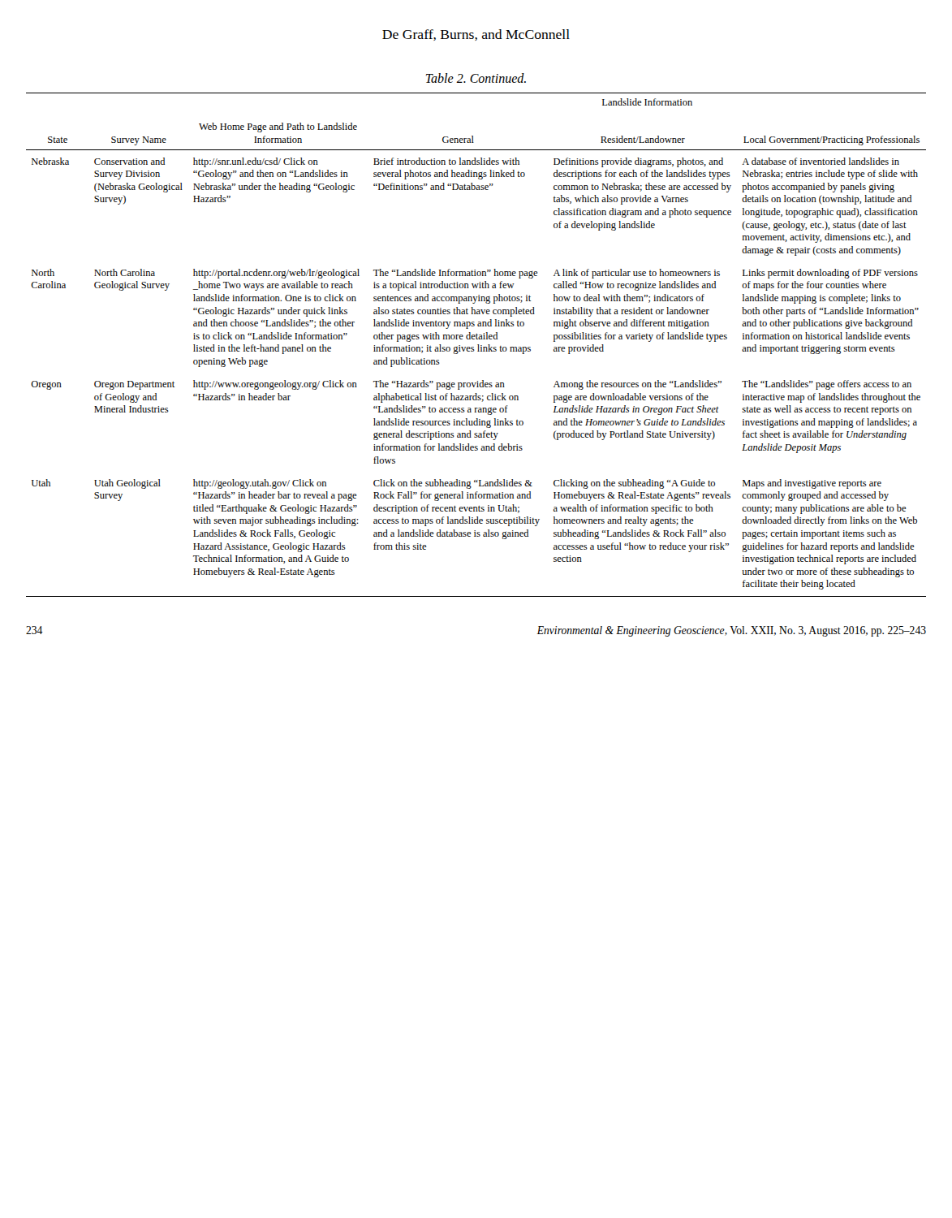De Graff, Burns, and McConnell
Table 2. Continued.
| | | | Landslide Information |
| --- | --- | --- | --- |
| State | Survey Name | Web Home Page and Path to Landslide Information | General | Resident/Landowner | Local Government/Practicing Professionals |
| Nebraska | Conservation and Survey Division (Nebraska Geological Survey) | http://snr.unl.edu/csd/ Click on “Geology” and then on “Landslides in Nebraska” under the heading “Geologic Hazards” | Brief introduction to landslides with several photos and headings linked to “Definitions” and “Database” | Definitions provide diagrams, photos, and descriptions for each of the landslides types common to Nebraska; these are accessed by tabs, which also provide a Varnes classification diagram and a photo sequence of a developing landslide | A database of inventoried landslides in Nebraska; entries include type of slide with photos accompanied by panels giving details on location (township, latitude and longitude, topographic quad), classification (cause, geology, etc.), status (date of last movement, activity, dimensions etc.), and damage & repair (costs and comments) |
| North Carolina | North Carolina Geological Survey | http://portal.ncdenr.org/web/lr/geological_home Two ways are available to reach landslide information. One is to click on “Geologic Hazards” under quick links and then choose “Landslides”; the other is to click on “Landslide Information” listed in the left-hand panel on the opening Web page | The “Landslide Information” home page is a topical introduction with a few sentences and accompanying photos; it also states counties that have completed landslide inventory maps and links to other pages with more detailed information; it also gives links to maps and publications | A link of particular use to homeowners is called “How to recognize landslides and how to deal with them”; indicators of instability that a resident or landowner might observe and different mitigation possibilities for a variety of landslide types are provided | Links permit downloading of PDF versions of maps for the four counties where landslide mapping is complete; links to both other parts of “Landslide Information” and to other publications give background information on historical landslide events and important triggering storm events |
| Oregon | Oregon Department of Geology and Mineral Industries | http://www.oregongeology.org/ Click on “Hazards” in header bar | The “Hazards” page provides an alphabetical list of hazards; click on “Landslides” to access a range of landslide resources including links to general descriptions and safety information for landslides and debris flows | Among the resources on the “Landslides” page are downloadable versions of the Landslide Hazards in Oregon Fact Sheet and the Homeowner’s Guide to Landslides (produced by Portland State University) | The “Landslides” page offers access to an interactive map of landslides throughout the state as well as access to recent reports on investigations and mapping of landslides; a fact sheet is available for Understanding Landslide Deposit Maps |
| Utah | Utah Geological Survey | http://geology.utah.gov/ Click on “Hazards” in header bar to reveal a page titled “Earthquake & Geologic Hazards” with seven major subheadings including: Landslides & Rock Falls, Geologic Hazard Assistance, Geologic Hazards Technical Information, and A Guide to Homebuyers & Real-Estate Agents | Click on the subheading “Landslides & Rock Fall” for general information and description of recent events in Utah; access to maps of landslide susceptibility and a landslide database is also gained from this site | Clicking on the subheading “A Guide to Homebuyers & Real-Estate Agents” reveals a wealth of information specific to both homeowners and realty agents; the subheading “Landslides & Rock Fall” also accesses a useful “how to reduce your risk” section | Maps and investigative reports are commonly grouped and accessed by county; many publications are able to be downloaded directly from links on the Web pages; certain important items such as guidelines for hazard reports and landslide investigation technical reports are included under two or more of these subheadings to facilitate their being located |
234 Environmental & Engineering Geoscience, Vol. XXII, No. 3, August 2016, pp. 225–243